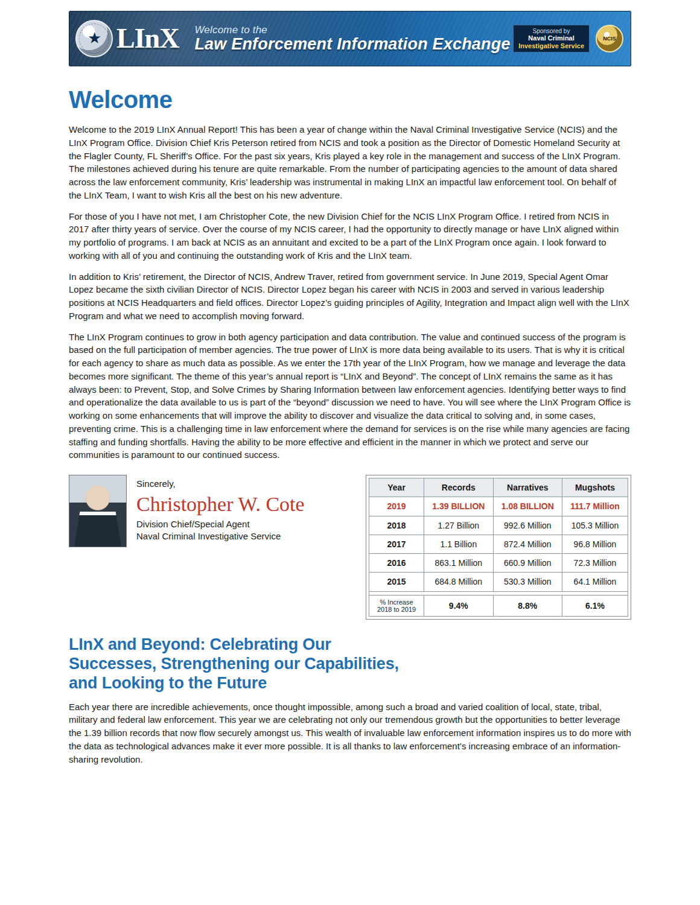LInX
Welcome to the
Law Enforcement Information Exchange
Sponsored by Naval Criminal Investigative Service
NCIS
Welcome
Welcome to the 2019 LInX Annual Report! This has been a year of change within the Naval Criminal Investigative Service (NCIS) and the LInX Program Office. Division Chief Kris Peterson retired from NCIS and took a position as the Director of Domestic Homeland Security at the Flagler County, FL Sheriff’s Office. For the past six years, Kris played a key role in the management and success of the LInX Program. The milestones achieved during his tenure are quite remarkable. From the number of participating agencies to the amount of data shared across the law enforcement community, Kris’ leadership was instrumental in making LInX an impactful law enforcement tool. On behalf of the LInX Team, I want to wish Kris all the best on his new adventure.
For those of you I have not met, I am Christopher Cote, the new Division Chief for the NCIS LInX Program Office. I retired from NCIS in 2017 after thirty years of service. Over the course of my NCIS career, I had the opportunity to directly manage or have LInX aligned within my portfolio of programs. I am back at NCIS as an annuitant and excited to be a part of the LInX Program once again. I look forward to working with all of you and continuing the outstanding work of Kris and the LInX team.
In addition to Kris’ retirement, the Director of NCIS, Andrew Traver, retired from government service. In June 2019, Special Agent Omar Lopez became the sixth civilian Director of NCIS. Director Lopez began his career with NCIS in 2003 and served in various leadership positions at NCIS Headquarters and field offices. Director Lopez’s guiding principles of Agility, Integration and Impact align well with the LInX Program and what we need to accomplish moving forward.
The LInX Program continues to grow in both agency participation and data contribution. The value and continued success of the program is based on the full participation of member agencies. The true power of LInX is more data being available to its users. That is why it is critical for each agency to share as much data as possible. As we enter the 17th year of the LInX Program, how we manage and leverage the data becomes more significant. The theme of this year’s annual report is “LInX and Beyond”. The concept of LInX remains the same as it has always been: to Prevent, Stop, and Solve Crimes by Sharing Information between law enforcement agencies. Identifying better ways to find and operationalize the data available to us is part of the “beyond” discussion we need to have. You will see where the LInX Program Office is working on some enhancements that will improve the ability to discover and visualize the data critical to solving and, in some cases, preventing crime. This is a challenging time in law enforcement where the demand for services is on the rise while many agencies are facing staffing and funding shortfalls. Having the ability to be more effective and efficient in the manner in which we protect and serve our communities is paramount to our continued success.
Sincerely,
Christopher W. Cote
Division Chief/Special Agent
Naval Criminal Investigative Service
| Year | Records | Narratives | Mugshots |
| --- | --- | --- | --- |
| 2019 | 1.39 BILLION | 1.08 BILLION | 111.7 Million |
| 2018 | 1.27 Billion | 992.6 Million | 105.3 Million |
| 2017 | 1.1 Billion | 872.4 Million | 96.8 Million |
| 2016 | 863.1 Million | 660.9 Million | 72.3 Million |
| 2015 | 684.8 Million | 530.3 Million | 64.1 Million |
| % Increase 2018 to 2019 | 9.4% | 8.8% | 6.1% |
LInX and Beyond: Celebrating Our
Successes, Strengthening our Capabilities,
and Looking to the Future
Each year there are incredible achievements, once thought impossible, among such a broad and varied coalition of local, state, tribal, military and federal law enforcement. This year we are celebrating not only our tremendous growth but the opportunities to better leverage the 1.39 billion records that now flow securely amongst us. This wealth of invaluable law enforcement information inspires us to do more with the data as technological advances make it ever more possible. It is all thanks to law enforcement’s increasing embrace of an information-sharing revolution.